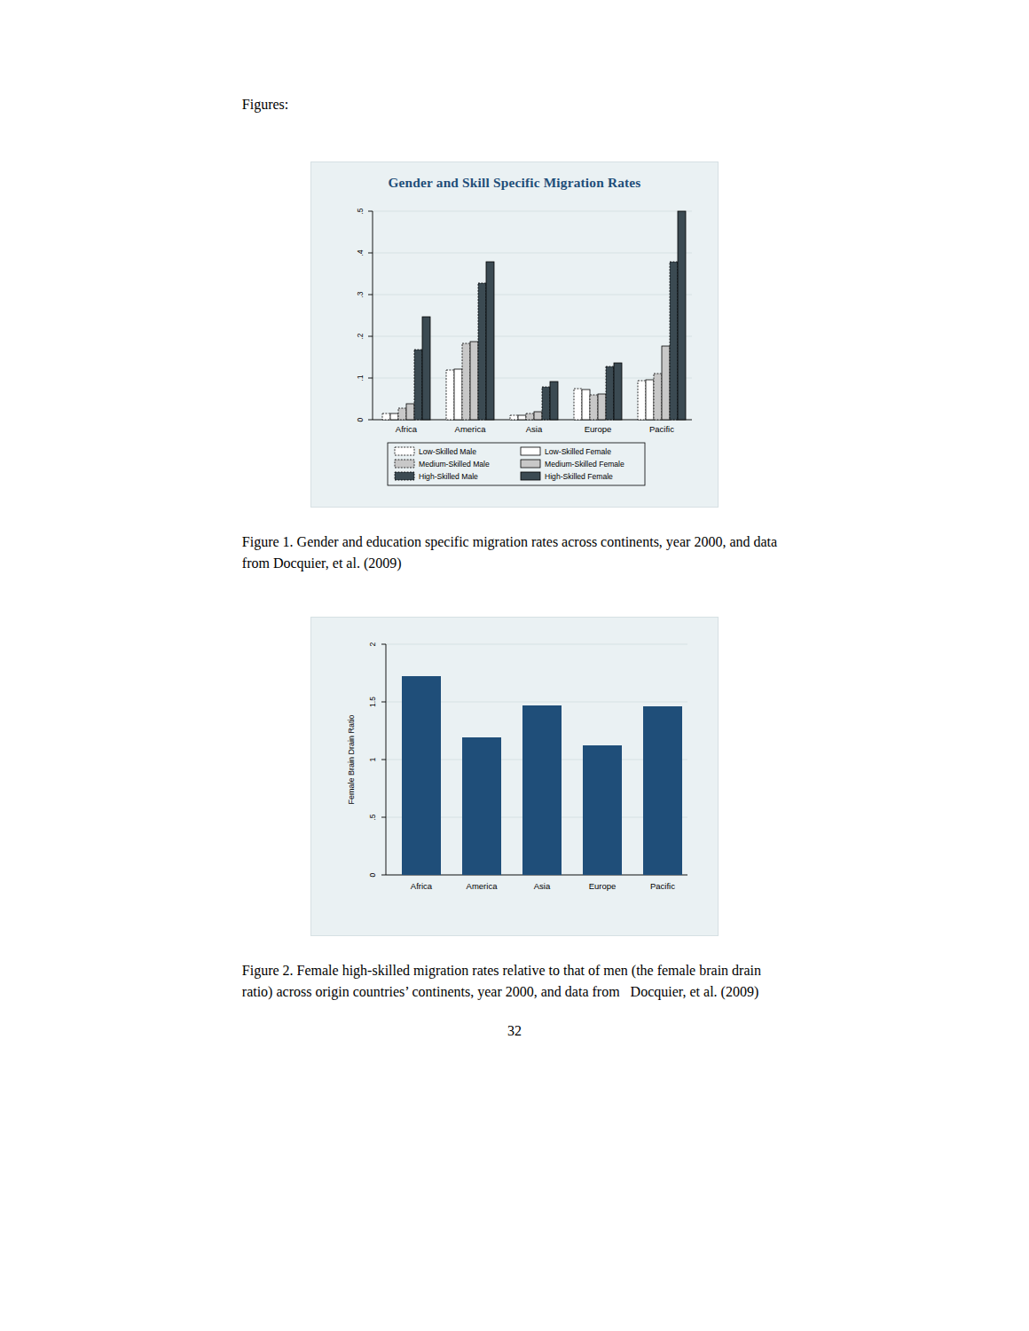Figures:
Gender and Skill Specific Migration Rates
0 .1 .2 .3 .4 .5 Africa America Asia Europe Pacific Low-Skilled Male Medium-Skilled Male High-Skilled Male Low-Skilled Female Medium-Skilled Female High-Skilled Female
Figure 1. Gender and education specific migration rates across continents, year 2000, and data from Docquier, et al. (2009)
0 .5 1 1.5 2 Female Brain Drain Ratio Africa America Asia Europe Pacific
Figure 2. Female high-skilled migration rates relative to that of men (the female brain drain ratio) across origin countries’ continents, year 2000, and data from Docquier, et al. (2009)
32